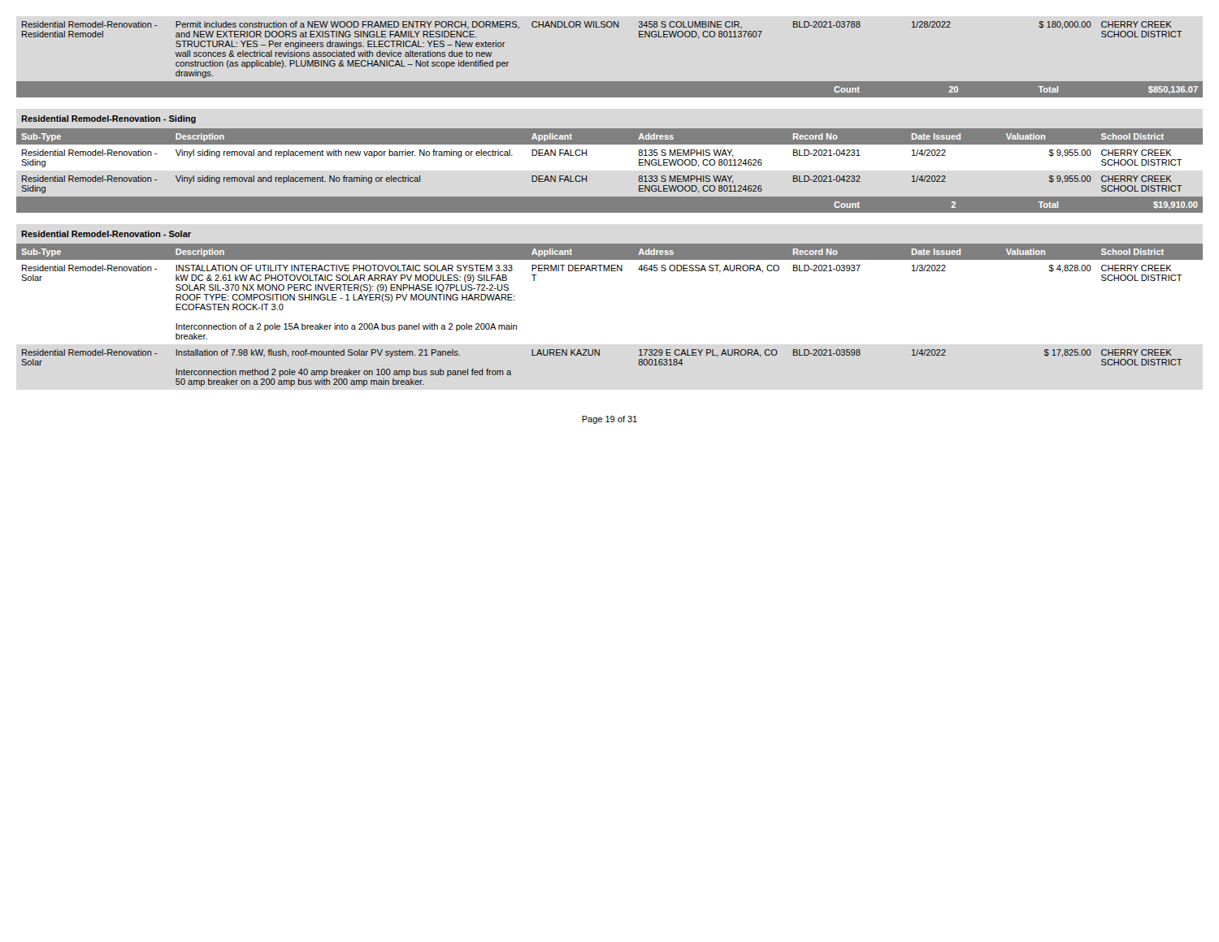| Residential Remodel-Renovation - Residential Remodel | Permit includes construction of a NEW WOOD FRAMED ENTRY PORCH, DORMERS, and NEW EXTERIOR DOORS at EXISTING SINGLE FAMILY RESIDENCE. STRUCTURAL: YES – Per engineers drawings. ELECTRICAL: YES – New exterior wall sconces & electrical revisions associated with device alterations due to new construction (as applicable). PLUMBING & MECHANICAL – Not scope identified per drawings. | CHANDLOR WILSON | 3458 S COLUMBINE CIR, ENGLEWOOD, CO 801137607 | BLD-2021-03788 | 1/28/2022 | $ 180,000.00 | CHERRY CREEK SCHOOL DISTRICT |
| | | | | Count | 20 | Total | $850,136.07 |
Residential Remodel-Renovation - Siding
| Sub-Type | Description | Applicant | Address | Record No | Date Issued | Valuation | School District |
| --- | --- | --- | --- | --- | --- | --- | --- |
| Residential Remodel-Renovation - Siding | Vinyl siding removal and replacement with new vapor barrier. No framing or electrical. | DEAN FALCH | 8135 S MEMPHIS WAY, ENGLEWOOD, CO 801124626 | BLD-2021-04231 | 1/4/2022 | $ 9,955.00 | CHERRY CREEK SCHOOL DISTRICT |
| Residential Remodel-Renovation - Siding | Vinyl siding removal and replacement. No framing or electrical | DEAN FALCH | 8133 S MEMPHIS WAY, ENGLEWOOD, CO 801124626 | BLD-2021-04232 | 1/4/2022 | $ 9,955.00 | CHERRY CREEK SCHOOL DISTRICT |
| | | | | Count | 2 | Total | $19,910.00 |
Residential Remodel-Renovation - Solar
| Sub-Type | Description | Applicant | Address | Record No | Date Issued | Valuation | School District |
| --- | --- | --- | --- | --- | --- | --- | --- |
| Residential Remodel-Renovation - Solar | INSTALLATION OF UTILITY INTERACTIVE PHOTOVOLTAIC SOLAR SYSTEM 3.33 kW DC & 2.61 kW AC PHOTOVOLTAIC SOLAR ARRAY PV MODULES: (9) SILFAB SOLAR SIL-370 NX MONO PERC INVERTER(S): (9) ENPHASE IQ7PLUS-72-2-US ROOF TYPE: COMPOSITION SHINGLE - 1 LAYER(S) PV MOUNTING HARDWARE: ECOFASTEN ROCK-IT 3.0 Interconnection of a 2 pole 15A breaker into a 200A bus panel with a 2 pole 200A main breaker. | PERMIT DEPARTMEN T | 4645 S ODESSA ST, AURORA, CO | BLD-2021-03937 | 1/3/2022 | $ 4,828.00 | CHERRY CREEK SCHOOL DISTRICT |
| Residential Remodel-Renovation - Solar | Installation of 7.98 kW, flush, roof-mounted Solar PV system. 21 Panels. Interconnection method 2 pole 40 amp breaker on 100 amp bus sub panel fed from a 50 amp breaker on a 200 amp bus with 200 amp main breaker. | LAUREN KAZUN | 17329 E CALEY PL, AURORA, CO 800163184 | BLD-2021-03598 | 1/4/2022 | $ 17,825.00 | CHERRY CREEK SCHOOL DISTRICT |
Page 19 of 31